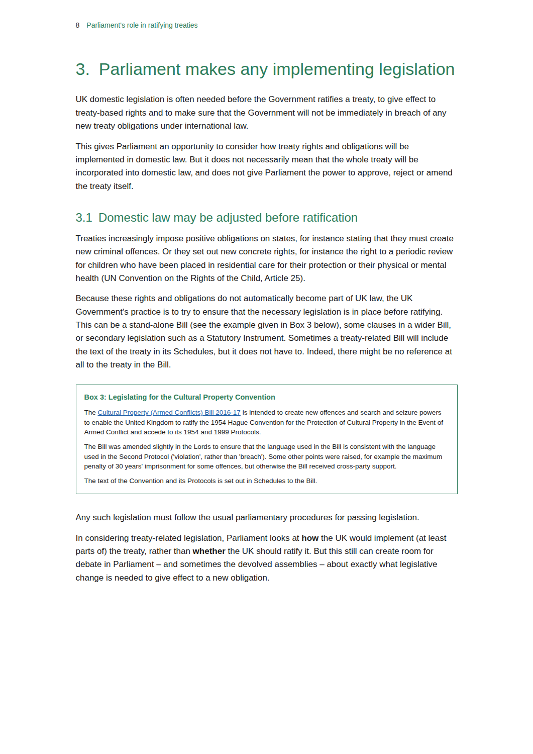8 Parliament's role in ratifying treaties
3. Parliament makes any implementing legislation
UK domestic legislation is often needed before the Government ratifies a treaty, to give effect to treaty-based rights and to make sure that the Government will not be immediately in breach of any new treaty obligations under international law.
This gives Parliament an opportunity to consider how treaty rights and obligations will be implemented in domestic law. But it does not necessarily mean that the whole treaty will be incorporated into domestic law, and does not give Parliament the power to approve, reject or amend the treaty itself.
3.1 Domestic law may be adjusted before ratification
Treaties increasingly impose positive obligations on states, for instance stating that they must create new criminal offences. Or they set out new concrete rights, for instance the right to a periodic review for children who have been placed in residential care for their protection or their physical or mental health (UN Convention on the Rights of the Child, Article 25).
Because these rights and obligations do not automatically become part of UK law, the UK Government's practice is to try to ensure that the necessary legislation is in place before ratifying. This can be a stand-alone Bill (see the example given in Box 3 below), some clauses in a wider Bill, or secondary legislation such as a Statutory Instrument. Sometimes a treaty-related Bill will include the text of the treaty in its Schedules, but it does not have to. Indeed, there might be no reference at all to the treaty in the Bill.
Box 3: Legislating for the Cultural Property Convention
The Cultural Property (Armed Conflicts) Bill 2016-17 is intended to create new offences and search and seizure powers to enable the United Kingdom to ratify the 1954 Hague Convention for the Protection of Cultural Property in the Event of Armed Conflict and accede to its 1954 and 1999 Protocols.
The Bill was amended slightly in the Lords to ensure that the language used in the Bill is consistent with the language used in the Second Protocol ('violation', rather than 'breach'). Some other points were raised, for example the maximum penalty of 30 years' imprisonment for some offences, but otherwise the Bill received cross-party support.
The text of the Convention and its Protocols is set out in Schedules to the Bill.
Any such legislation must follow the usual parliamentary procedures for passing legislation.
In considering treaty-related legislation, Parliament looks at how the UK would implement (at least parts of) the treaty, rather than whether the UK should ratify it. But this still can create room for debate in Parliament – and sometimes the devolved assemblies – about exactly what legislative change is needed to give effect to a new obligation.